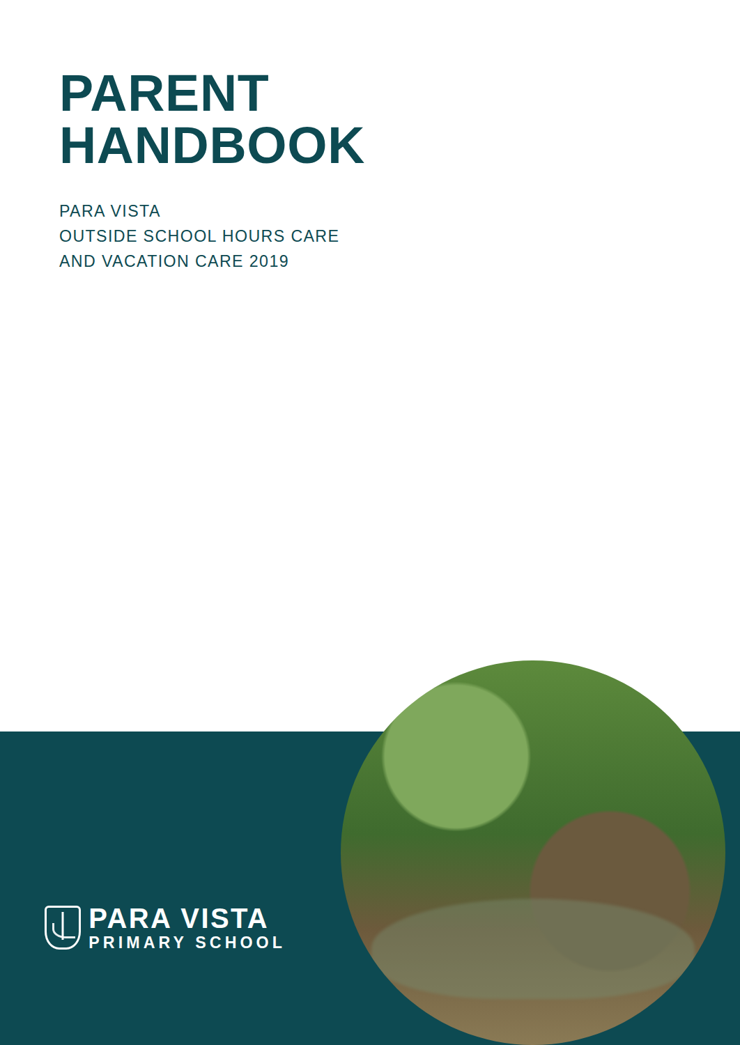Parent
Handbook
Para Vista Outside School Hours Care and Vacation Care 2019
PARA VISTA PRIMARY SCHOOL